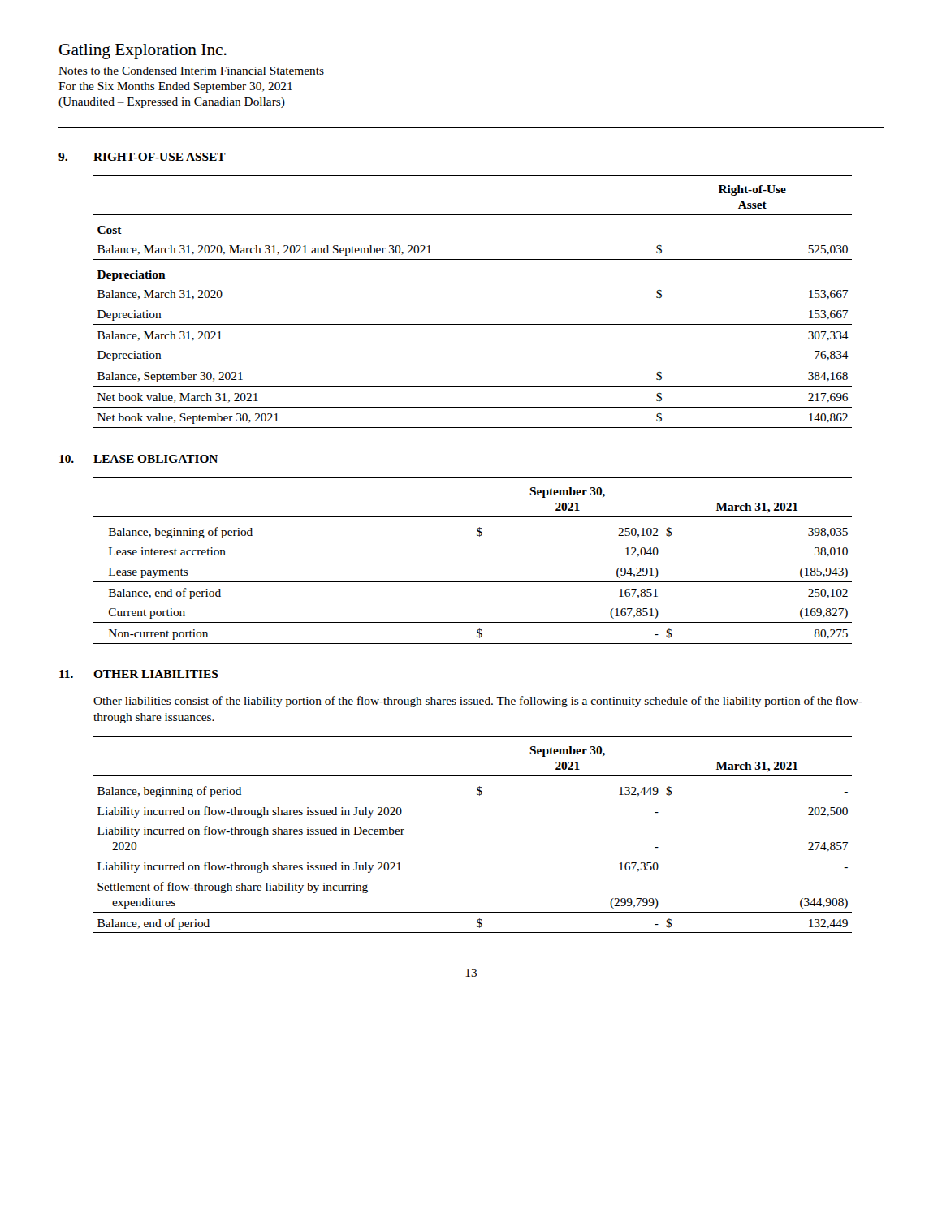Gatling Exploration Inc.
Notes to the Condensed Interim Financial Statements
For the Six Months Ended September 30, 2021
(Unaudited – Expressed in Canadian Dollars)
9. RIGHT-OF-USE ASSET
| | Right-of-Use Asset |
| Cost | | |
| Balance, March 31, 2020, March 31, 2021 and September 30, 2021 | $ | 525,030 |
| Depreciation | | |
| Balance, March 31, 2020 | $ | 153,667 |
| Depreciation | | 153,667 |
| Balance, March 31, 2021 | | 307,334 |
| Depreciation | | 76,834 |
| Balance, September 30, 2021 | $ | 384,168 |
| Net book value, March 31, 2021 | $ | 217,696 |
| Net book value, September 30, 2021 | $ | 140,862 |
10. LEASE OBLIGATION
| | September 30, 2021 | March 31, 2021 |
| --- | --- | --- |
| Balance, beginning of period | $ | 250,102 | $ | 398,035 |
| Lease interest accretion | | 12,040 | | 38,010 |
| Lease payments | | (94,291) | | (185,943) |
| Balance, end of period | | 167,851 | | 250,102 |
| Current portion | | (167,851) | | (169,827) |
| Non-current portion | $ | - | $ | 80,275 |
11. OTHER LIABILITIES
Other liabilities consist of the liability portion of the flow-through shares issued. The following is a continuity schedule of the liability portion of the flow-through share issuances.
| | September 30, 2021 | March 31, 2021 |
| --- | --- | --- |
| Balance, beginning of period | $ | 132,449 | $ | - |
| Liability incurred on flow-through shares issued in July 2020 | | - | | 202,500 |
| Liability incurred on flow-through shares issued in December 2020 | | - | | 274,857 |
| Liability incurred on flow-through shares issued in July 2021 | | 167,350 | | - |
| Settlement of flow-through share liability by incurring expenditures | | (299,799) | | (344,908) |
| Balance, end of period | $ | - | $ | 132,449 |
13